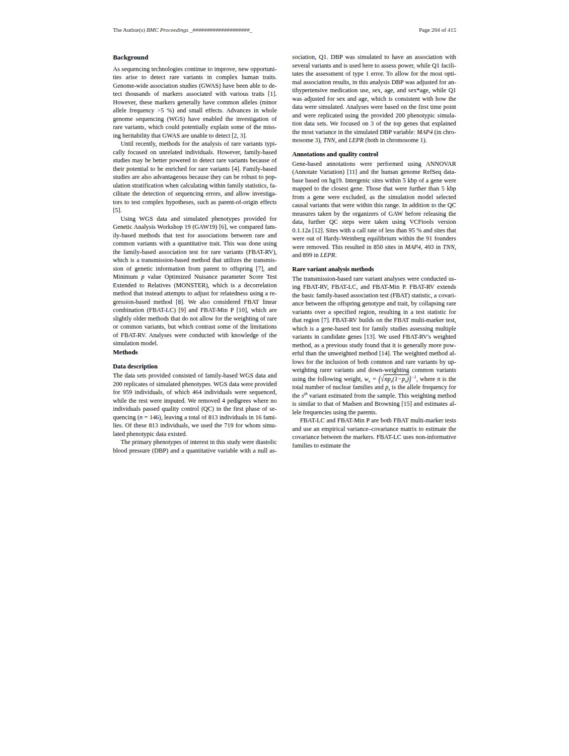The Author(s) BMC Proceedings _####################_
Page 204 of 415
Background
As sequencing technologies continue to improve, new opportunities arise to detect rare variants in complex human traits. Genome-wide association studies (GWAS) have been able to detect thousands of markers associated with various traits [1]. However, these markers generally have common alleles (minor allele frequency >5 %) and small effects. Advances in whole genome sequencing (WGS) have enabled the investigation of rare variants, which could potentially explain some of the missing heritability that GWAS are unable to detect [2, 3].
Until recently, methods for the analysis of rare variants typically focused on unrelated individuals. However, family-based studies may be better powered to detect rare variants because of their potential to be enriched for rare variants [4]. Family-based studies are also advantageous because they can be robust to population stratification when calculating within family statistics, facilitate the detection of sequencing errors, and allow investigators to test complex hypotheses, such as parent-of-origin effects [5].
Using WGS data and simulated phenotypes provided for Genetic Analysis Workshop 19 (GAW19) [6], we compared family-based methods that test for associations between rare and common variants with a quantitative trait. This was done using the family-based association test for rare variants (FBAT-RV), which is a transmission-based method that utilizes the transmission of genetic information from parent to offspring [7], and Minimum p value Optimized Nuisance parameter Score Test Extended to Relatives (MONSTER), which is a decorrelation method that instead attempts to adjust for relatedness using a regression-based method [8]. We also considered FBAT linear combination (FBAT-LC) [9] and FBAT-Min P [10], which are slightly older methods that do not allow for the weighting of rare or common variants, but which contrast some of the limitations of FBAT-RV. Analyses were conducted with knowledge of the simulation model.
Methods
Data description
The data sets provided consisted of family-based WGS data and 200 replicates of simulated phenotypes. WGS data were provided for 959 individuals, of which 464 individuals were sequenced, while the rest were imputed. We removed 4 pedigrees where no individuals passed quality control (QC) in the first phase of sequencing (n = 146), leaving a total of 813 individuals in 16 families. Of these 813 individuals, we used the 719 for whom simulated phenotypic data existed.
The primary phenotypes of interest in this study were diastolic blood pressure (DBP) and a quantitative variable with a null association, Q1. DBP was simulated to have an association with several variants and is used here to assess power, while Q1 facilitates the assessment of type 1 error. To allow for the most optimal association results, in this analysis DBP was adjusted for antihypertensive medication use, sex, age, and sex*age, while Q1 was adjusted for sex and age, which is consistent with how the data were simulated. Analyses were based on the first time point and were replicated using the provided 200 phenotypic simulation data sets. We focused on 3 of the top genes that explained the most variance in the simulated DBP variable: MAP4 (in chromosome 3), TNN, and LEPR (both in chromosome 1).
Annotations and quality control
Gene-based annotations were performed using ANNOVAR (Annotate Variation) [11] and the human genome RefSeq database based on hg19. Intergenic sites within 5 kbp of a gene were mapped to the closest gene. Those that were further than 5 kbp from a gene were excluded, as the simulation model selected causal variants that were within this range. In addition to the QC measures taken by the organizers of GAW before releasing the data, further QC steps were taken using VCFtools version 0.1.12a [12]. Sites with a call rate of less than 95 % and sites that were out of Hardy-Weinberg equilibrium within the 91 founders were removed. This resulted in 850 sites in MAP4, 493 in TNN, and 899 in LEPR.
Rare variant analysis methods
The transmission-based rare variant analyses were conducted using FBAT-RV, FBAT-LC, and FBAT-Min P. FBAT-RV extends the basic family-based association test (FBAT) statistic, a covariance between the offspring genotype and trait, by collapsing rare variants over a specified region, resulting in a test statistic for that region [7]. FBAT-RV builds on the FBAT multi-marker test, which is a gene-based test for family studies assessing multiple variants in candidate genes [13]. We used FBAT-RV's weighted method, as a previous study found that it is generally more powerful than the unweighted method [14]. The weighted method allows for the inclusion of both common and rare variants by up-weighting rarer variants and down-weighting common variants using the following weight, ws = (√nps(1−ps))−1, where n is the total number of nuclear families and ps is the allele frequency for the sth variant estimated from the sample. This weighting method is similar to that of Madsen and Browning [15] and estimates allele frequencies using the parents.
FBAT-LC and FBAT-Min P are both FBAT multi-marker tests and use an empirical variance–covariance matrix to estimate the covariance between the markers. FBAT-LC uses non-informative families to estimate the